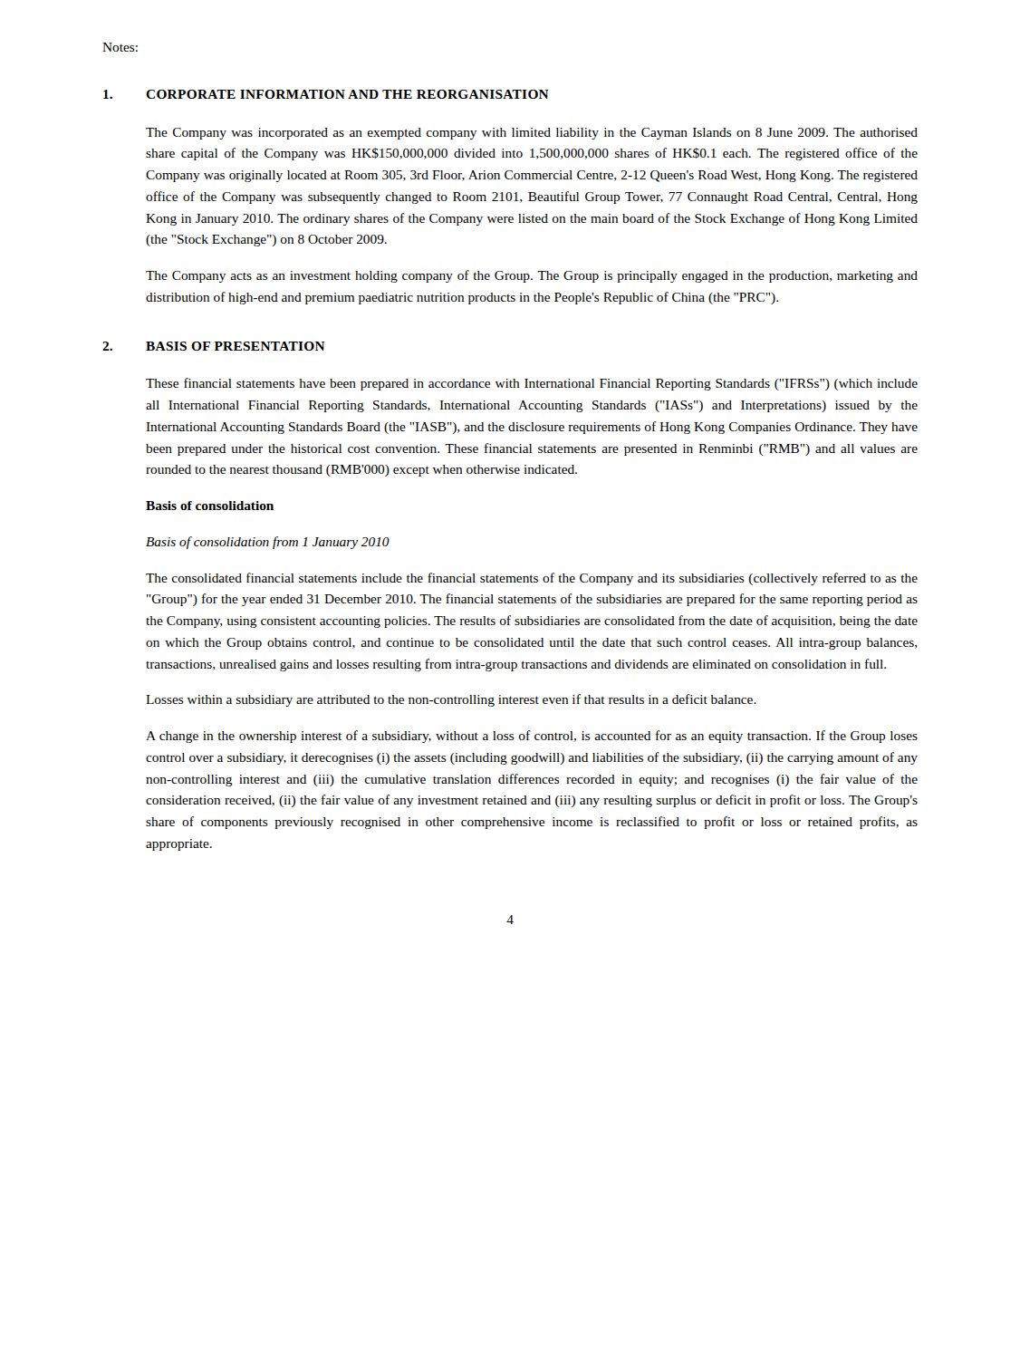Notes:
1.
CORPORATE INFORMATION AND THE REORGANISATION
The Company was incorporated as an exempted company with limited liability in the Cayman Islands on 8 June 2009. The authorised share capital of the Company was HK$150,000,000 divided into 1,500,000,000 shares of HK$0.1 each. The registered office of the Company was originally located at Room 305, 3rd Floor, Arion Commercial Centre, 2-12 Queen's Road West, Hong Kong. The registered office of the Company was subsequently changed to Room 2101, Beautiful Group Tower, 77 Connaught Road Central, Central, Hong Kong in January 2010. The ordinary shares of the Company were listed on the main board of the Stock Exchange of Hong Kong Limited (the "Stock Exchange") on 8 October 2009.
The Company acts as an investment holding company of the Group. The Group is principally engaged in the production, marketing and distribution of high-end and premium paediatric nutrition products in the People's Republic of China (the "PRC").
2.
BASIS OF PRESENTATION
These financial statements have been prepared in accordance with International Financial Reporting Standards ("IFRSs") (which include all International Financial Reporting Standards, International Accounting Standards ("IASs") and Interpretations) issued by the International Accounting Standards Board (the "IASB"), and the disclosure requirements of Hong Kong Companies Ordinance. They have been prepared under the historical cost convention. These financial statements are presented in Renminbi ("RMB") and all values are rounded to the nearest thousand (RMB'000) except when otherwise indicated.
Basis of consolidation
Basis of consolidation from 1 January 2010
The consolidated financial statements include the financial statements of the Company and its subsidiaries (collectively referred to as the "Group") for the year ended 31 December 2010. The financial statements of the subsidiaries are prepared for the same reporting period as the Company, using consistent accounting policies. The results of subsidiaries are consolidated from the date of acquisition, being the date on which the Group obtains control, and continue to be consolidated until the date that such control ceases. All intra-group balances, transactions, unrealised gains and losses resulting from intra-group transactions and dividends are eliminated on consolidation in full.
Losses within a subsidiary are attributed to the non-controlling interest even if that results in a deficit balance.
A change in the ownership interest of a subsidiary, without a loss of control, is accounted for as an equity transaction. If the Group loses control over a subsidiary, it derecognises (i) the assets (including goodwill) and liabilities of the subsidiary, (ii) the carrying amount of any non-controlling interest and (iii) the cumulative translation differences recorded in equity; and recognises (i) the fair value of the consideration received, (ii) the fair value of any investment retained and (iii) any resulting surplus or deficit in profit or loss. The Group's share of components previously recognised in other comprehensive income is reclassified to profit or loss or retained profits, as appropriate.
4